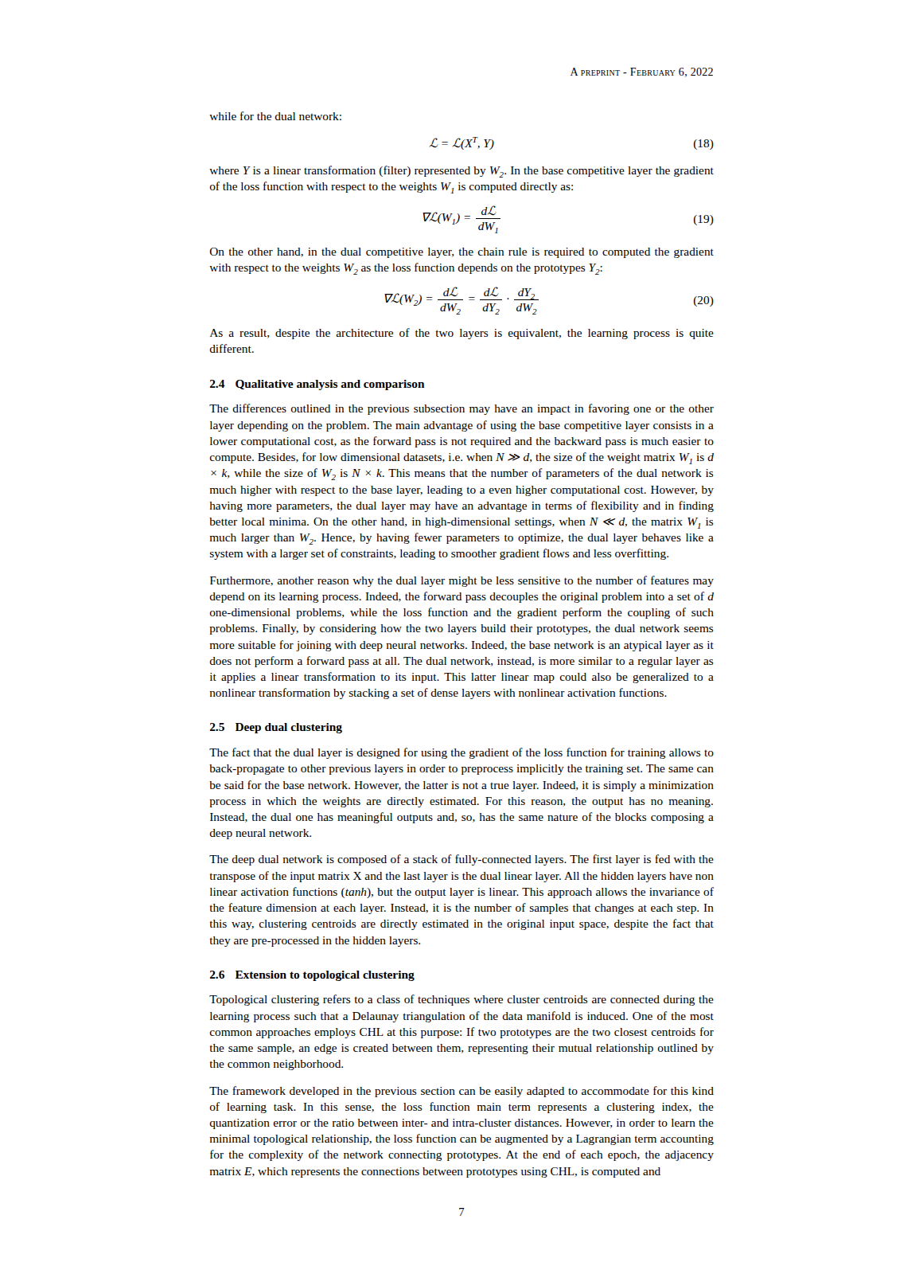A preprint - February 6, 2022
while for the dual network:
ℒ = ℒ(XT, Y) (18)
where Y is a linear transformation (filter) represented by W2. In the base competitive layer the gradient of the loss function with respect to the weights W1 is computed directly as:
∇ℒ(W1) = dℒ dW1 (19)
On the other hand, in the dual competitive layer, the chain rule is required to computed the gradient with respect to the weights W2 as the loss function depends on the prototypes Y2:
∇ℒ(W2) = dℒ dW2 = dℒ dY2 · dY2 dW2 (20)
As a result, despite the architecture of the two layers is equivalent, the learning process is quite different.
2.4 Qualitative analysis and comparison
The differences outlined in the previous subsection may have an impact in favoring one or the other layer depending on the problem. The main advantage of using the base competitive layer consists in a lower computational cost, as the forward pass is not required and the backward pass is much easier to compute. Besides, for low dimensional datasets, i.e. when N ≫ d, the size of the weight matrix W1 is d × k, while the size of W2 is N × k. This means that the number of parameters of the dual network is much higher with respect to the base layer, leading to a even higher computational cost. However, by having more parameters, the dual layer may have an advantage in terms of flexibility and in finding better local minima. On the other hand, in high-dimensional settings, when N ≪ d, the matrix W1 is much larger than W2. Hence, by having fewer parameters to optimize, the dual layer behaves like a system with a larger set of constraints, leading to smoother gradient flows and less overfitting.
Furthermore, another reason why the dual layer might be less sensitive to the number of features may depend on its learning process. Indeed, the forward pass decouples the original problem into a set of d one-dimensional problems, while the loss function and the gradient perform the coupling of such problems. Finally, by considering how the two layers build their prototypes, the dual network seems more suitable for joining with deep neural networks. Indeed, the base network is an atypical layer as it does not perform a forward pass at all. The dual network, instead, is more similar to a regular layer as it applies a linear transformation to its input. This latter linear map could also be generalized to a nonlinear transformation by stacking a set of dense layers with nonlinear activation functions.
2.5 Deep dual clustering
The fact that the dual layer is designed for using the gradient of the loss function for training allows to back-propagate to other previous layers in order to preprocess implicitly the training set. The same can be said for the base network. However, the latter is not a true layer. Indeed, it is simply a minimization process in which the weights are directly estimated. For this reason, the output has no meaning. Instead, the dual one has meaningful outputs and, so, has the same nature of the blocks composing a deep neural network.
The deep dual network is composed of a stack of fully-connected layers. The first layer is fed with the transpose of the input matrix X and the last layer is the dual linear layer. All the hidden layers have non linear activation functions (tanh), but the output layer is linear. This approach allows the invariance of the feature dimension at each layer. Instead, it is the number of samples that changes at each step. In this way, clustering centroids are directly estimated in the original input space, despite the fact that they are pre-processed in the hidden layers.
2.6 Extension to topological clustering
Topological clustering refers to a class of techniques where cluster centroids are connected during the learning process such that a Delaunay triangulation of the data manifold is induced. One of the most common approaches employs CHL at this purpose: If two prototypes are the two closest centroids for the same sample, an edge is created between them, representing their mutual relationship outlined by the common neighborhood.
The framework developed in the previous section can be easily adapted to accommodate for this kind of learning task. In this sense, the loss function main term represents a clustering index, the quantization error or the ratio between inter- and intra-cluster distances. However, in order to learn the minimal topological relationship, the loss function can be augmented by a Lagrangian term accounting for the complexity of the network connecting prototypes. At the end of each epoch, the adjacency matrix E, which represents the connections between prototypes using CHL, is computed and
7